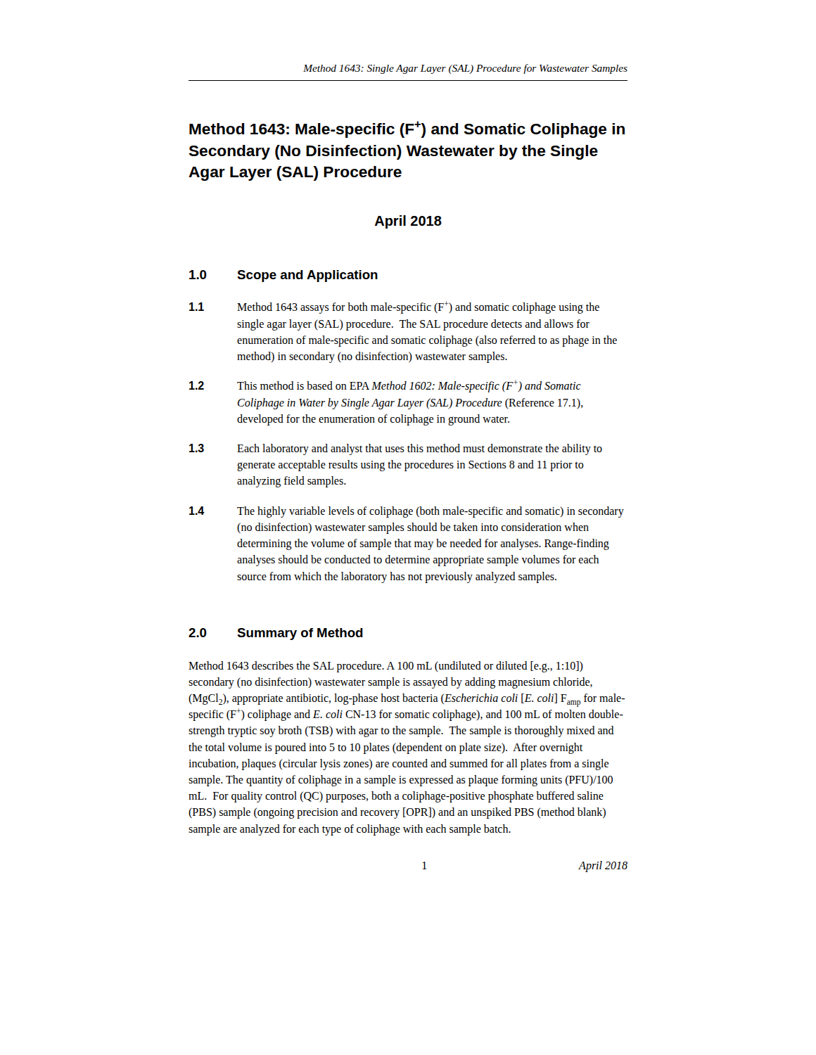Method 1643: Single Agar Layer (SAL) Procedure for Wastewater Samples
Method 1643: Male-specific (F+) and Somatic Coliphage in Secondary (No Disinfection) Wastewater by the Single Agar Layer (SAL) Procedure
April 2018
1.0 Scope and Application
1.1
Method 1643 assays for both male-specific (F+) and somatic coliphage using the single agar layer (SAL) procedure. The SAL procedure detects and allows for enumeration of male-specific and somatic coliphage (also referred to as phage in the method) in secondary (no disinfection) wastewater samples.
1.2
This method is based on EPA Method 1602: Male-specific (F+) and Somatic Coliphage in Water by Single Agar Layer (SAL) Procedure (Reference 17.1), developed for the enumeration of coliphage in ground water.
1.3
Each laboratory and analyst that uses this method must demonstrate the ability to generate acceptable results using the procedures in Sections 8 and 11 prior to analyzing field samples.
1.4
The highly variable levels of coliphage (both male-specific and somatic) in secondary (no disinfection) wastewater samples should be taken into consideration when determining the volume of sample that may be needed for analyses. Range-finding analyses should be conducted to determine appropriate sample volumes for each source from which the laboratory has not previously analyzed samples.
2.0 Summary of Method
Method 1643 describes the SAL procedure. A 100 mL (undiluted or diluted [e.g., 1:10]) secondary (no disinfection) wastewater sample is assayed by adding magnesium chloride, (MgCl2), appropriate antibiotic, log-phase host bacteria (Escherichia coli [E. coli] Famp for male-specific (F+) coliphage and E. coli CN-13 for somatic coliphage), and 100 mL of molten double-strength tryptic soy broth (TSB) with agar to the sample. The sample is thoroughly mixed and the total volume is poured into 5 to 10 plates (dependent on plate size). After overnight incubation, plaques (circular lysis zones) are counted and summed for all plates from a single sample. The quantity of coliphage in a sample is expressed as plaque forming units (PFU)/100 mL. For quality control (QC) purposes, both a coliphage-positive phosphate buffered saline (PBS) sample (ongoing precision and recovery [OPR]) and an unspiked PBS (method blank) sample are analyzed for each type of coliphage with each sample batch.
1
April 2018